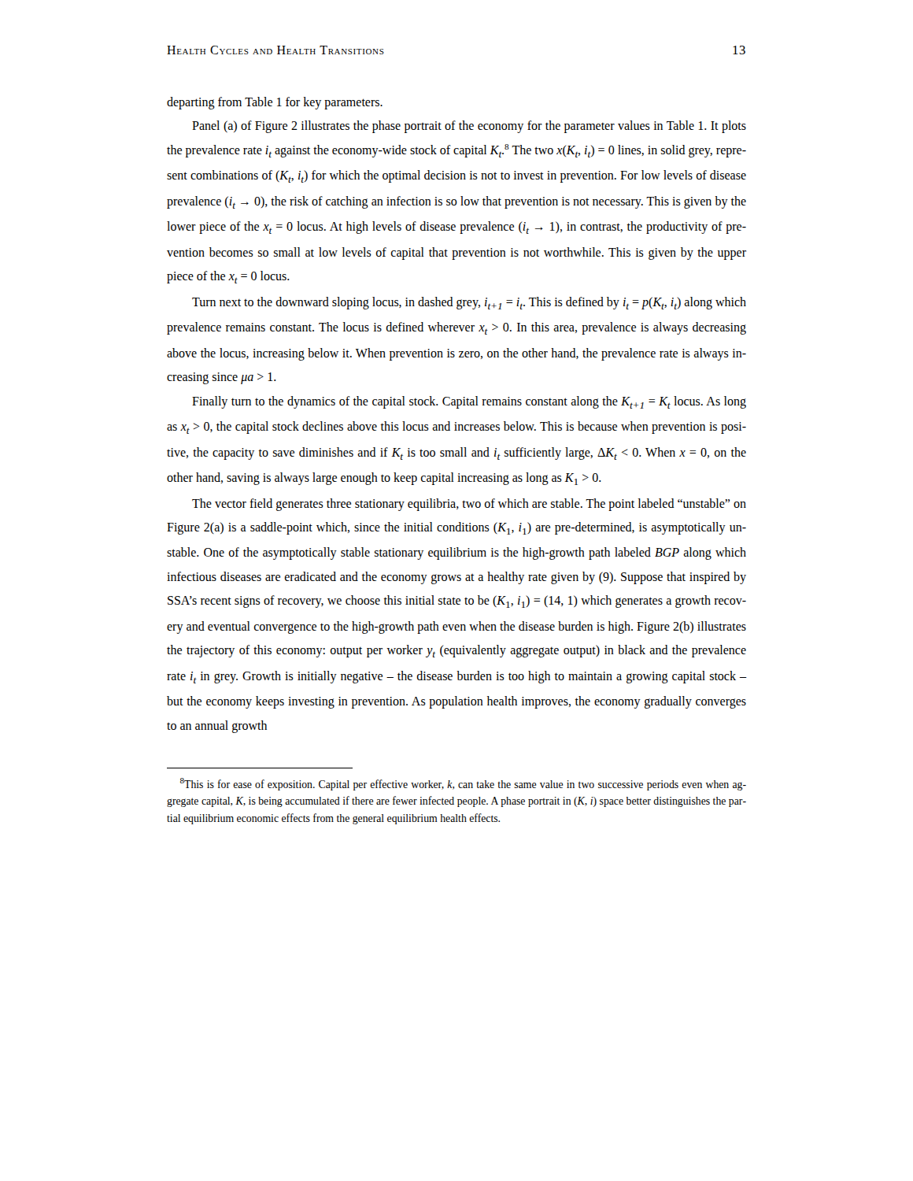Health Cycles and Health Transitions 13
departing from Table 1 for key parameters.
Panel (a) of Figure 2 illustrates the phase portrait of the economy for the parameter values in Table 1. It plots the prevalence rate it against the economy-wide stock of capital Kt.8 The two x(Kt, it) = 0 lines, in solid grey, represent combinations of (Kt, it) for which the optimal decision is not to invest in prevention. For low levels of disease prevalence (it → 0), the risk of catching an infection is so low that prevention is not necessary. This is given by the lower piece of the xt = 0 locus. At high levels of disease prevalence (it → 1), in contrast, the productivity of prevention becomes so small at low levels of capital that prevention is not worthwhile. This is given by the upper piece of the xt = 0 locus.
Turn next to the downward sloping locus, in dashed grey, it+1 = it. This is defined by it = p(Kt, it) along which prevalence remains constant. The locus is defined wherever xt > 0. In this area, prevalence is always decreasing above the locus, increasing below it. When prevention is zero, on the other hand, the prevalence rate is always increasing since μa > 1.
Finally turn to the dynamics of the capital stock. Capital remains constant along the Kt+1 = Kt locus. As long as xt > 0, the capital stock declines above this locus and increases below. This is because when prevention is positive, the capacity to save diminishes and if Kt is too small and it sufficiently large, ΔKt < 0. When x = 0, on the other hand, saving is always large enough to keep capital increasing as long as K1 > 0.
The vector field generates three stationary equilibria, two of which are stable. The point labeled “unstable” on Figure 2(a) is a saddle-point which, since the initial conditions (K1, i1) are pre-determined, is asymptotically unstable. One of the asymptotically stable stationary equilibrium is the high-growth path labeled BGP along which infectious diseases are eradicated and the economy grows at a healthy rate given by (9). Suppose that inspired by SSA’s recent signs of recovery, we choose this initial state to be (K1, i1) = (14, 1) which generates a growth recovery and eventual convergence to the high-growth path even when the disease burden is high. Figure 2(b) illustrates the trajectory of this economy: output per worker yt (equivalently aggregate output) in black and the prevalence rate it in grey. Growth is initially negative – the disease burden is too high to maintain a growing capital stock – but the economy keeps investing in prevention. As population health improves, the economy gradually converges to an annual growth
8This is for ease of exposition. Capital per effective worker, k, can take the same value in two successive periods even when aggregate capital, K, is being accumulated if there are fewer infected people. A phase portrait in (K, i) space better distinguishes the partial equilibrium economic effects from the general equilibrium health effects.